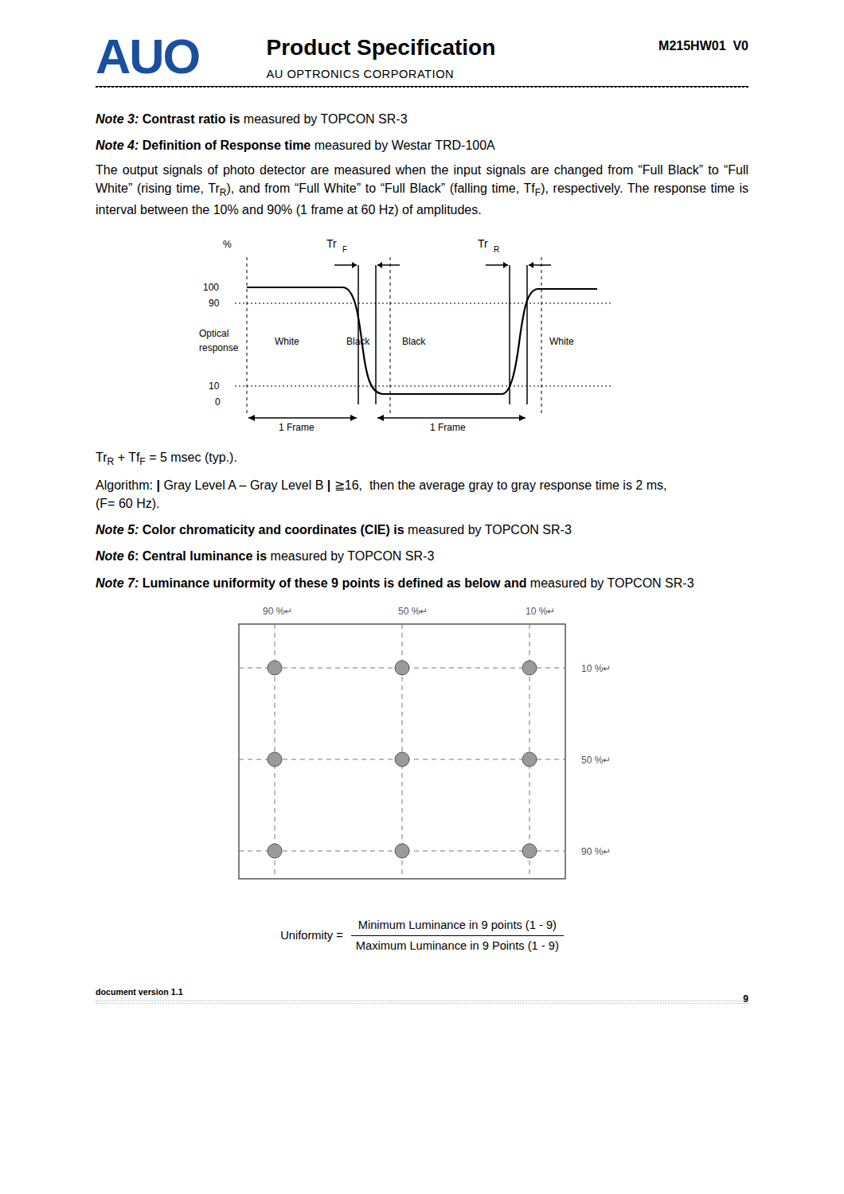AUO
Product Specification
AU OPTRONICS CORPORATION
M215HW01 V0
Note 3: Contrast ratio is measured by TOPCON SR-3
Note 4: Definition of Response time measured by Westar TRD-100A
The output signals of photo detector are measured when the input signals are changed from “Full Black” to “Full White” (rising time, TrR), and from “Full White” to “Full Black” (falling time, TfF), respectively. The response time is interval between the 10% and 90% (1 frame at 60 Hz) of amplitudes.
% Tr F Tr R 100 90 10 0 Optical response White Black Black White 1 Frame 1 Frame
TrR + TfF = 5 msec (typ.).
Algorithm: | Gray Level A – Gray Level B | ≧16, then the average gray to gray response time is 2 ms,
(F= 60 Hz).
Note 5: Color chromaticity and coordinates (CIE) is measured by TOPCON SR-3
Note 6: Central luminance is measured by TOPCON SR-3
Note 7: Luminance uniformity of these 9 points is defined as below and measured by TOPCON SR-3
90 %↵ 50 %↵ 10 %↵ 10 %↵ 50 %↵ 90 %↵
Uniformity = Minimum Luminance in 9 points (1 - 9) Maximum Luminance in 9 Points (1 - 9)
document version 1.1
9